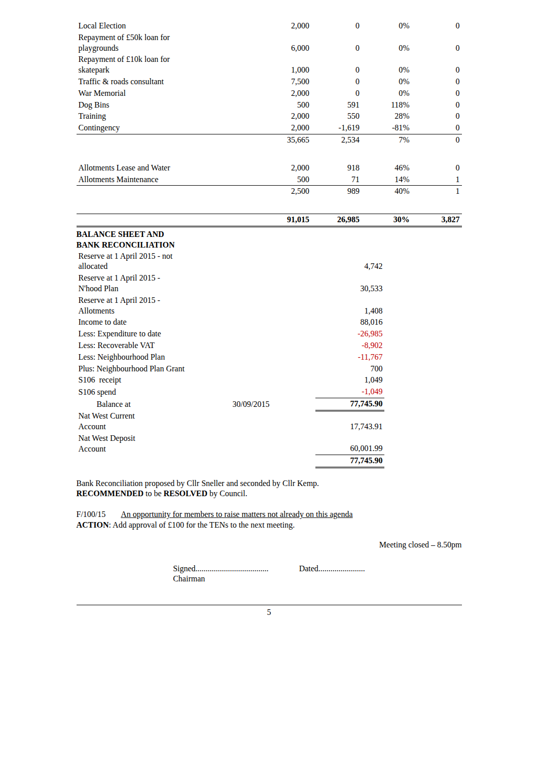| Local Election | 2,000 | 0 | 0% | 0 |
| Repayment of £50k loan for playgrounds | 6,000 | 0 | 0% | 0 |
| Repayment of £10k loan for skatepark | 1,000 | 0 | 0% | 0 |
| Traffic & roads consultant | 7,500 | 0 | 0% | 0 |
| War Memorial | 2,000 | 0 | 0% | 0 |
| Dog Bins | 500 | 591 | 118% | 0 |
| Training | 2,000 | 550 | 28% | 0 |
| Contingency | 2,000 | -1,619 | -81% | 0 |
| | 35,665 | 2,534 | 7% | 0 |
| Allotments Lease and Water | 2,000 | 918 | 46% | 0 |
| Allotments Maintenance | 500 | 71 | 14% | 1 |
| | 2,500 | 989 | 40% | 1 |
| | 91,015 | 26,985 | 30% | 3,827 |
BALANCE SHEET AND
BANK RECONCILIATION
| Reserve at 1 April 2015 - not allocated | | 4,742 | |
| Reserve at 1 April 2015 - N'hood Plan | | 30,533 | |
| Reserve at 1 April 2015 - Allotments | | 1,408 | |
| Income to date | | 88,016 | |
| Less: Expenditure to date | | -26,985 | |
| Less: Recoverable VAT | | -8,902 | |
| Less: Neighbourhood Plan | | -11,767 | |
| Plus: Neighbourhood Plan Grant | | 700 | |
| S106 receipt | | 1,049 | |
| S106 spend | | -1,049 | |
| Balance at | 30/09/2015 | 77,745.90 | |
| Nat West Current Account | | 17,743.91 | |
| Nat West Deposit Account | | 60,001.99 | |
| | | 77,745.90 | |
Bank Reconciliation proposed by Cllr Sneller and seconded by Cllr Kemp.
RECOMMENDED to be RESOLVED by Council.
F/100/15 An opportunity for members to raise matters not already on this agenda
ACTION: Add approval of £100 for the TENs to the next meeting.
Meeting closed – 8.50pm
Signed....................................
Chairman
Dated.......................
5